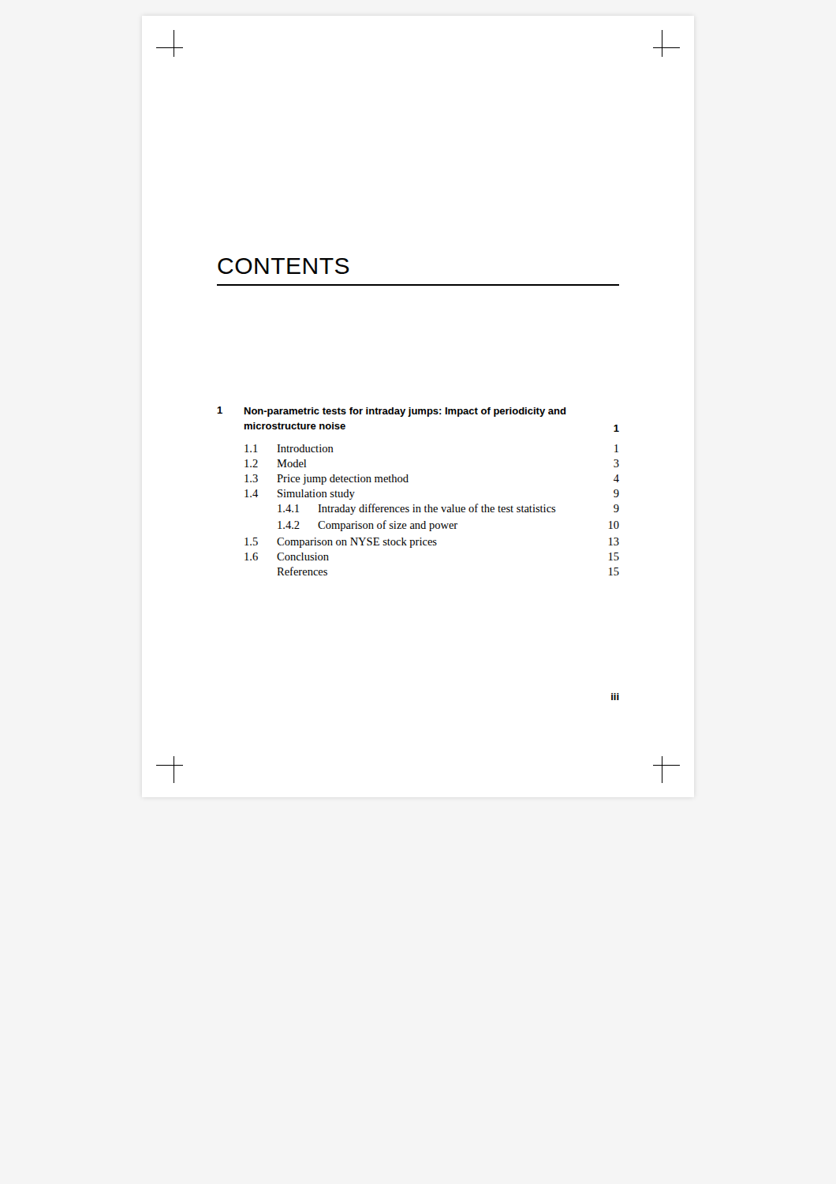CONTENTS
| 1 | Non-parametric tests for intraday jumps: Impact of periodicity and microstructure noise | 1 |
| | 1.1 | Introduction | 1 |
| | 1.2 | Model | 3 |
| | 1.3 | Price jump detection method | 4 |
| | 1.4 | Simulation study | 9 |
| | | / 1.4.1 / Intraday differences in the value of the test statistics / | 9 |
| | | / 1.4.2 / Comparison of size and power / | 10 |
| | 1.5 | Comparison on NYSE stock prices | 13 |
| | 1.6 | Conclusion | 15 |
| | | References | 15 |
iii